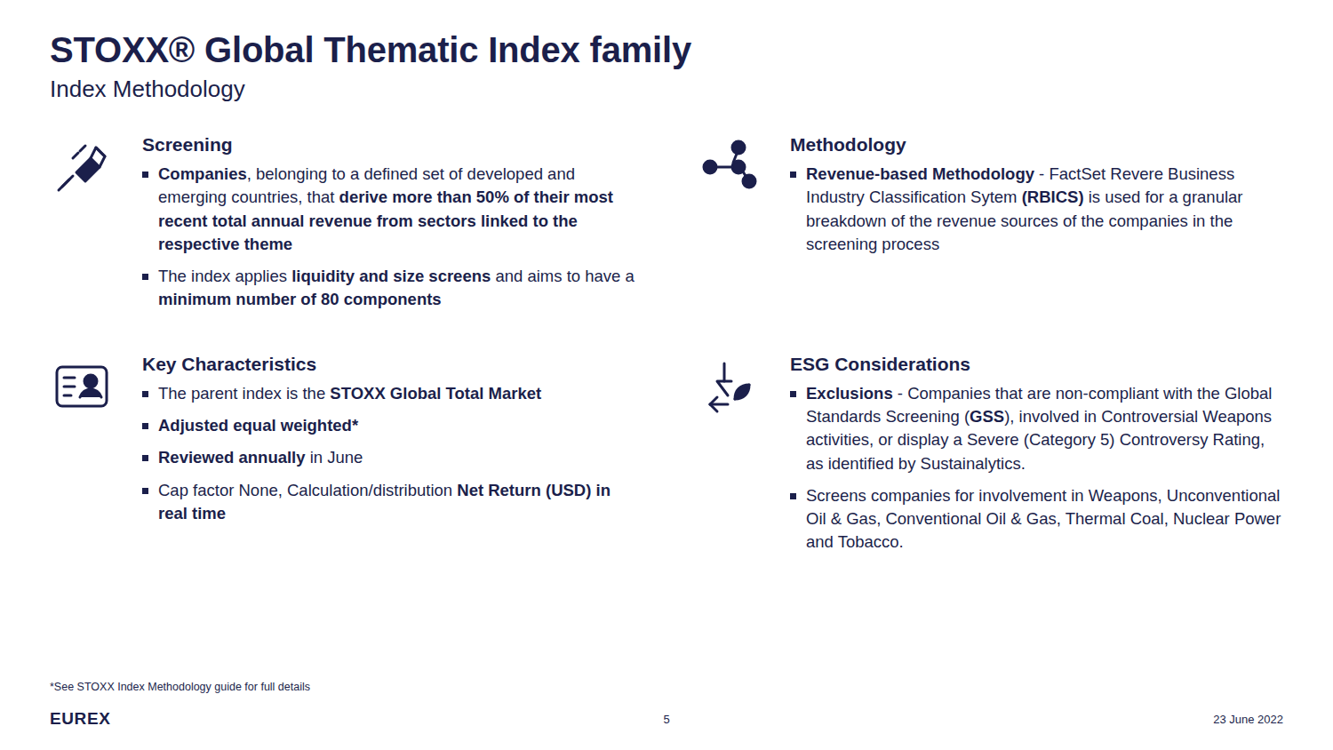STOXX® Global Thematic Index family
Index Methodology
Screening
Companies, belonging to a defined set of developed and emerging countries, that derive more than 50% of their most recent total annual revenue from sectors linked to the respective theme
The index applies liquidity and size screens and aims to have a minimum number of 80 components
Methodology
Revenue-based Methodology - FactSet Revere Business Industry Classification Sytem (RBICS) is used for a granular breakdown of the revenue sources of the companies in the screening process
Key Characteristics
The parent index is the STOXX Global Total Market
Adjusted equal weighted*
Reviewed annually in June
Cap factor None, Calculation/distribution Net Return (USD) in real time
ESG Considerations
Exclusions - Companies that are non-compliant with the Global Standards Screening (GSS), involved in Controversial Weapons activities, or display a Severe (Category 5) Controversy Rating, as identified by Sustainalytics.
Screens companies for involvement in Weapons, Unconventional Oil & Gas, Conventional Oil & Gas, Thermal Coal, Nuclear Power and Tobacco.
*See STOXX Index Methodology guide for full details
EUREX
5
23 June 2022